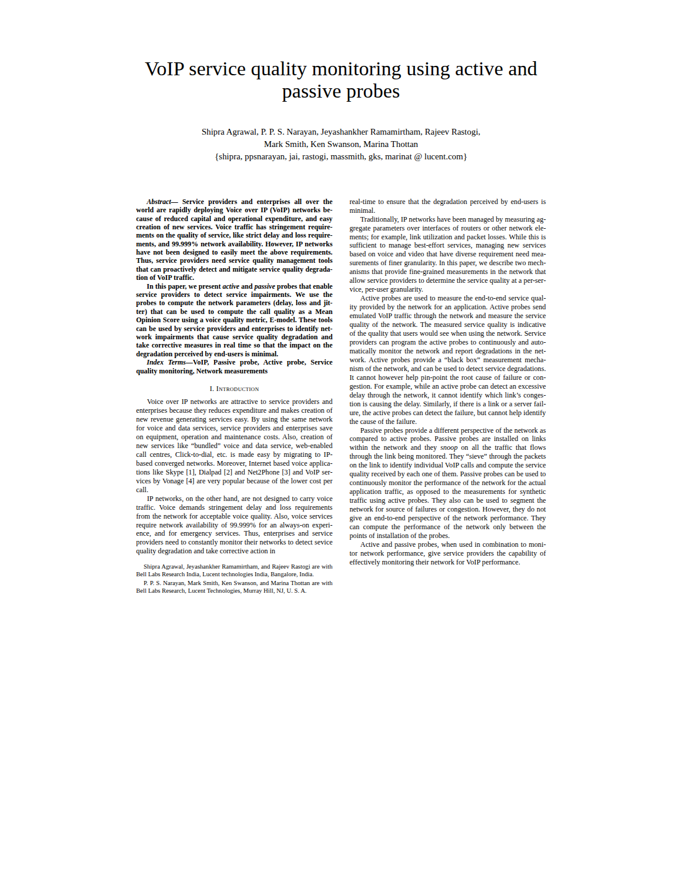VoIP service quality monitoring using active and
passive probes
Shipra Agrawal, P. P. S. Narayan, Jeyashankher Ramamirtham, Rajeev Rastogi,
Mark Smith, Ken Swanson, Marina Thottan
{shipra, ppsnarayan, jai, rastogi, massmith, gks, marinat @ lucent.com}
Abstract— Service providers and enterprises all over the world are rapidly deploying Voice over IP (VoIP) networks because of reduced capital and operational expenditure, and easy creation of new services. Voice traffic has stringement requirements on the quality of service, like strict delay and loss requirements, and 99.999% network availability. However, IP networks have not been designed to easily meet the above requirements. Thus, service providers need service quality management tools that can proactively detect and mitigate service quality degradation of VoIP traffic.
In this paper, we present active and passive probes that enable service providers to detect service impairments. We use the probes to compute the network parameters (delay, loss and jitter) that can be used to compute the call quality as a Mean Opinion Score using a voice quality metric, E-model. These tools can be used by service providers and enterprises to identify network impairments that cause service quality degradation and take corrective measures in real time so that the impact on the degradation perceived by end-users is minimal.
Index Terms—VoIP, Passive probe, Active probe, Service quality monitoring, Network measurements
I. Introduction
Voice over IP networks are attractive to service providers and enterprises because they reduces expenditure and makes creation of new revenue generating services easy. By using the same network for voice and data services, service providers and enterprises save on equipment, operation and maintenance costs. Also, creation of new services like “bundled” voice and data service, web-enabled call centres, Click-to-dial, etc. is made easy by migrating to IP-based converged networks. Moreover, Internet based voice applications like Skype [1], Dialpad [2] and Net2Phone [3] and VoIP services by Vonage [4] are very popular because of the lower cost per call.
IP networks, on the other hand, are not designed to carry voice traffic. Voice demands stringement delay and loss requirements from the network for acceptable voice quality. Also, voice services require network availability of 99.999% for an always-on experience, and for emergency services. Thus, enterprises and service providers need to constantly monitor their networks to detect sevice quality degradation and take corrective action in
Shipra Agrawal, Jeyashankher Ramamirtham, and Rajeev Rastogi are with Bell Labs Research India, Lucent technologies India, Bangalore, India.
P. P. S. Narayan, Mark Smith, Ken Swanson, and Marina Thottan are with Bell Labs Research, Lucent Technologies, Murray Hill, NJ, U. S. A.
real-time to ensure that the degradation perceived by end-users is minimal.
Traditionally, IP networks have been managed by measuring aggregate parameters over interfaces of routers or other network elements; for example, link utilization and packet losses. While this is sufficient to manage best-effort services, managing new services based on voice and video that have diverse requirement need measurements of finer granularity. In this paper, we describe two mechanisms that provide fine-grained measurements in the network that allow service providers to determine the service quality at a per-service, per-user granularity.
Active probes are used to measure the end-to-end service quality provided by the network for an application. Active probes send emulated VoIP traffic through the network and measure the service quality of the network. The measured service quality is indicative of the quality that users would see when using the network. Service providers can program the active probes to continuously and automatically monitor the network and report degradations in the network. Active probes provide a “black box” measurement mechanism of the network, and can be used to detect service degradations. It cannot however help pin-point the root cause of failure or congestion. For example, while an active probe can detect an excessive delay through the network, it cannot identify which link’s congestion is causing the delay. Similarly, if there is a link or a server failure, the active probes can detect the failure, but cannot help identify the cause of the failure.
Passive probes provide a different perspective of the network as compared to active probes. Passive probes are installed on links within the network and they snoop on all the traffic that flows through the link being monitored. They “sieve” through the packets on the link to identify individual VoIP calls and compute the service quality received by each one of them. Passive probes can be used to continuously monitor the performance of the network for the actual application traffic, as opposed to the measurements for synthetic traffic using active probes. They also can be used to segment the network for source of failures or congestion. However, they do not give an end-to-end perspective of the network performance. They can compute the performance of the network only between the points of installation of the probes.
Active and passive probes, when used in combination to monitor network performance, give service providers the capability of effectively monitoring their network for VoIP performance.